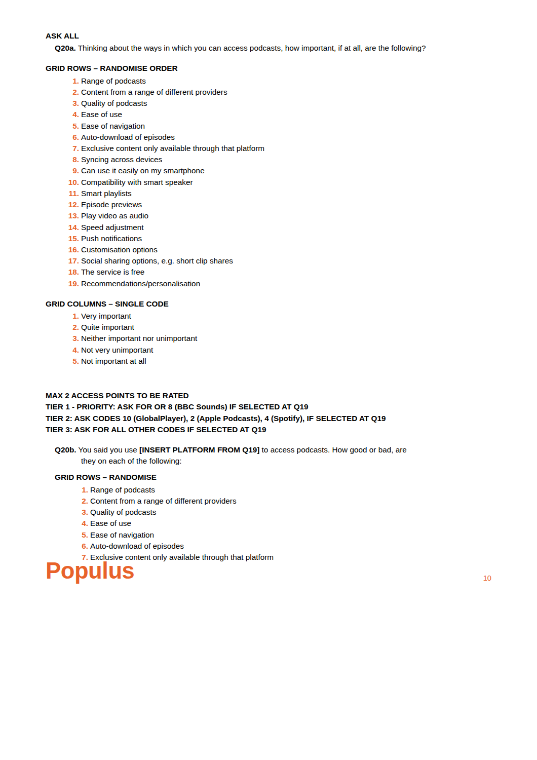ASK ALL
Q20a. Thinking about the ways in which you can access podcasts, how important, if at all, are the following?
GRID ROWS – RANDOMISE ORDER
Range of podcasts
Content from a range of different providers
Quality of podcasts
Ease of use
Ease of navigation
Auto-download of episodes
Exclusive content only available through that platform
Syncing across devices
Can use it easily on my smartphone
Compatibility with smart speaker
Smart playlists
Episode previews
Play video as audio
Speed adjustment
Push notifications
Customisation options
Social sharing options, e.g. short clip shares
The service is free
Recommendations/personalisation
GRID COLUMNS – SINGLE CODE
Very important
Quite important
Neither important nor unimportant
Not very unimportant
Not important at all
MAX 2 ACCESS POINTS TO BE RATED
TIER 1 - PRIORITY: ASK FOR OR 8 (BBC Sounds) IF SELECTED AT Q19
TIER 2: ASK CODES 10 (GlobalPlayer), 2 (Apple Podcasts), 4 (Spotify), IF SELECTED AT Q19
TIER 3: ASK FOR ALL OTHER CODES IF SELECTED AT Q19
Q20b. You said you use [INSERT PLATFORM FROM Q19] to access podcasts. How good or bad, are
they on each of the following:
GRID ROWS – RANDOMISE
Range of podcasts
Content from a range of different providers
Quality of podcasts
Ease of use
Ease of navigation
Auto-download of episodes
Exclusive content only available through that platform
Populus
10